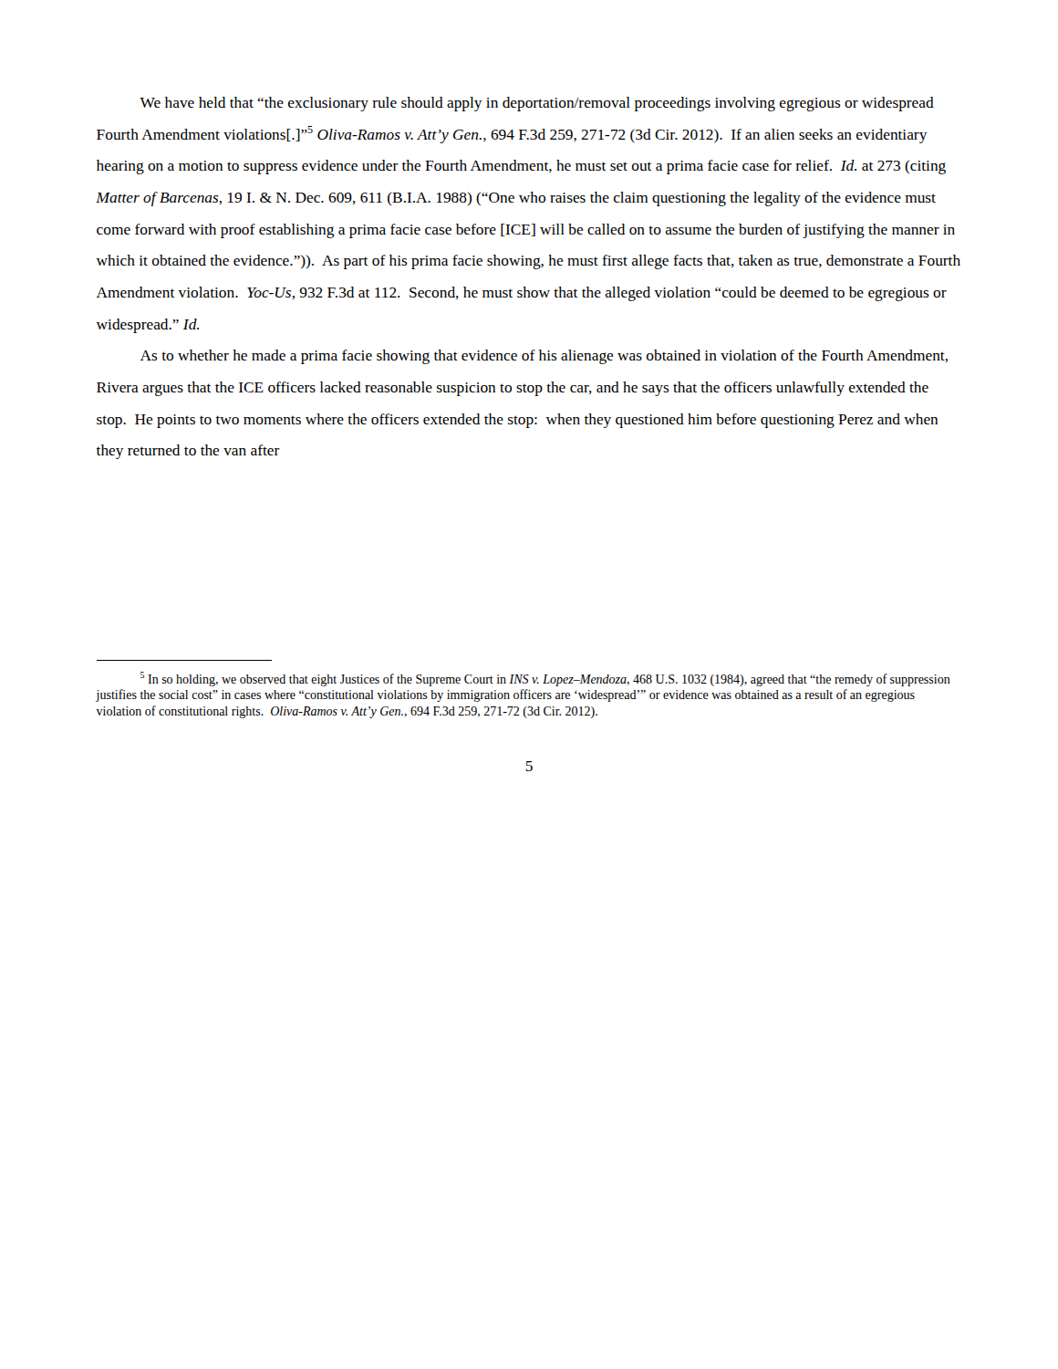We have held that “the exclusionary rule should apply in deportation/removal proceedings involving egregious or widespread Fourth Amendment violations[.]”5 Oliva-Ramos v. Att’y Gen., 694 F.3d 259, 271-72 (3d Cir. 2012). If an alien seeks an evidentiary hearing on a motion to suppress evidence under the Fourth Amendment, he must set out a prima facie case for relief. Id. at 273 (citing Matter of Barcenas, 19 I. & N. Dec. 609, 611 (B.I.A. 1988) (“One who raises the claim questioning the legality of the evidence must come forward with proof establishing a prima facie case before [ICE] will be called on to assume the burden of justifying the manner in which it obtained the evidence.”)). As part of his prima facie showing, he must first allege facts that, taken as true, demonstrate a Fourth Amendment violation. Yoc-Us, 932 F.3d at 112. Second, he must show that the alleged violation “could be deemed to be egregious or widespread.” Id.
As to whether he made a prima facie showing that evidence of his alienage was obtained in violation of the Fourth Amendment, Rivera argues that the ICE officers lacked reasonable suspicion to stop the car, and he says that the officers unlawfully extended the stop. He points to two moments where the officers extended the stop: when they questioned him before questioning Perez and when they returned to the van after
5 In so holding, we observed that eight Justices of the Supreme Court in INS v. Lopez–Mendoza, 468 U.S. 1032 (1984), agreed that “the remedy of suppression justifies the social cost” in cases where “constitutional violations by immigration officers are ‘widespread’” or evidence was obtained as a result of an egregious violation of constitutional rights. Oliva-Ramos v. Att’y Gen., 694 F.3d 259, 271-72 (3d Cir. 2012).
5